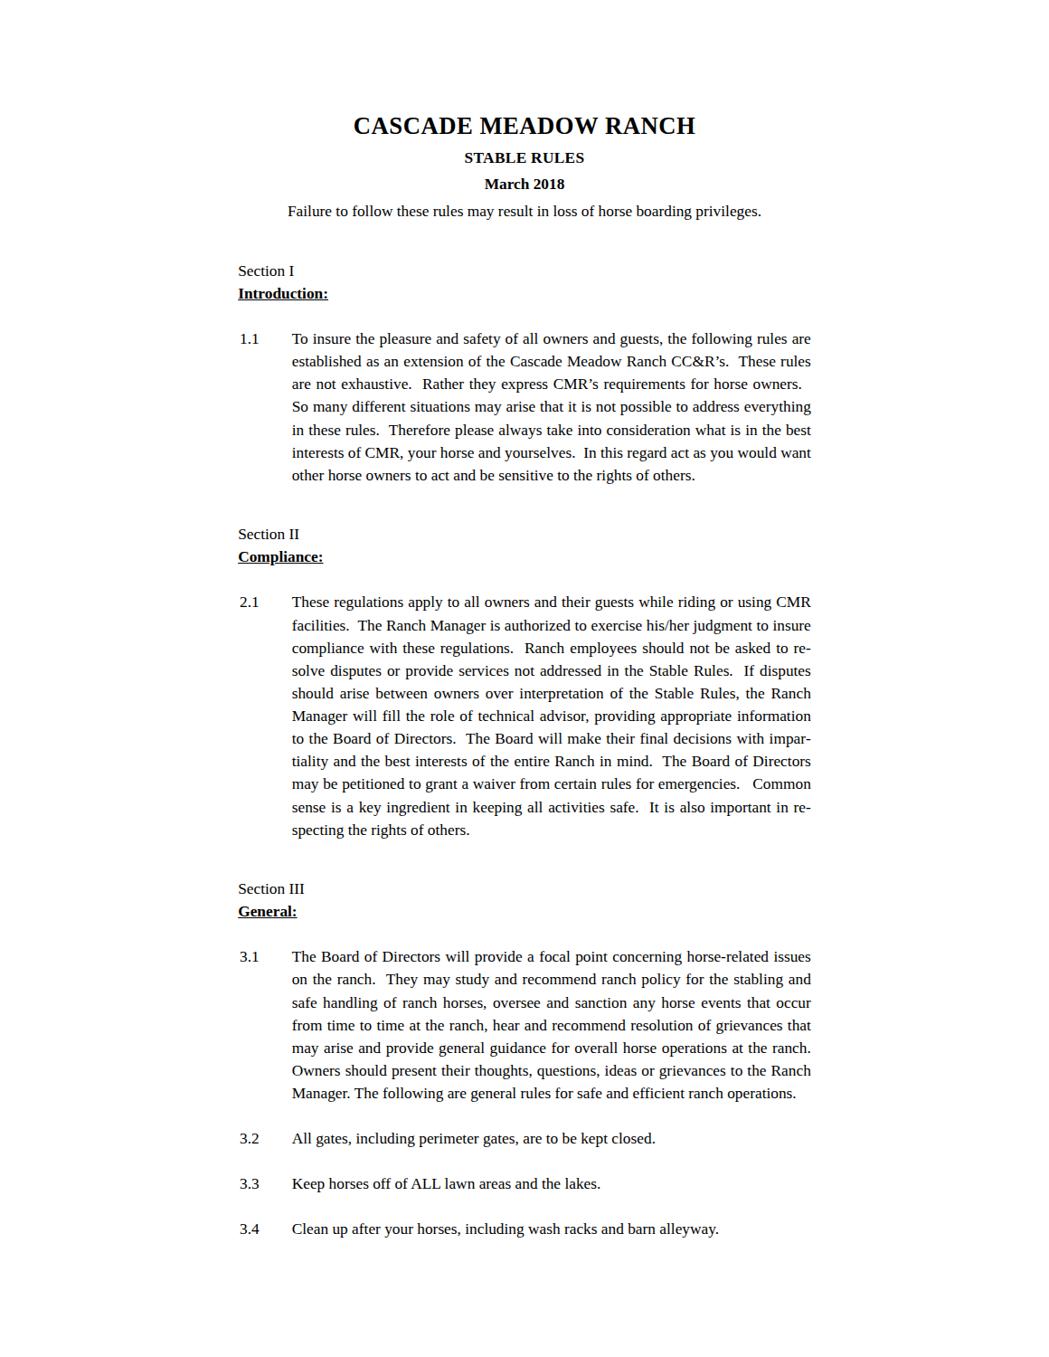CASCADE MEADOW RANCH
STABLE RULES
March 2018
Failure to follow these rules may result in loss of horse boarding privileges.
Section I
Introduction:
1.1
To insure the pleasure and safety of all owners and guests, the following rules are established as an extension of the Cascade Meadow Ranch CC&R’s. These rules are not exhaustive. Rather they express CMR’s requirements for horse owners. So many different situations may arise that it is not possible to address everything in these rules. Therefore please always take into consideration what is in the best interests of CMR, your horse and yourselves. In this regard act as you would want other horse owners to act and be sensitive to the rights of others.
Section II
Compliance:
2.1
These regulations apply to all owners and their guests while riding or using CMR facilities. The Ranch Manager is authorized to exercise his/her judgment to insure compliance with these regulations. Ranch employees should not be asked to resolve disputes or provide services not addressed in the Stable Rules. If disputes should arise between owners over interpretation of the Stable Rules, the Ranch Manager will fill the role of technical advisor, providing appropriate information to the Board of Directors. The Board will make their final decisions with impartiality and the best interests of the entire Ranch in mind. The Board of Directors may be petitioned to grant a waiver from certain rules for emergencies. Common sense is a key ingredient in keeping all activities safe. It is also important in respecting the rights of others.
Section III
General:
3.1
The Board of Directors will provide a focal point concerning horse-related issues on the ranch. They may study and recommend ranch policy for the stabling and safe handling of ranch horses, oversee and sanction any horse events that occur from time to time at the ranch, hear and recommend resolution of grievances that may arise and provide general guidance for overall horse operations at the ranch. Owners should present their thoughts, questions, ideas or grievances to the Ranch Manager. The following are general rules for safe and efficient ranch operations.
3.2
All gates, including perimeter gates, are to be kept closed.
3.3
Keep horses off of ALL lawn areas and the lakes.
3.4
Clean up after your horses, including wash racks and barn alleyway.